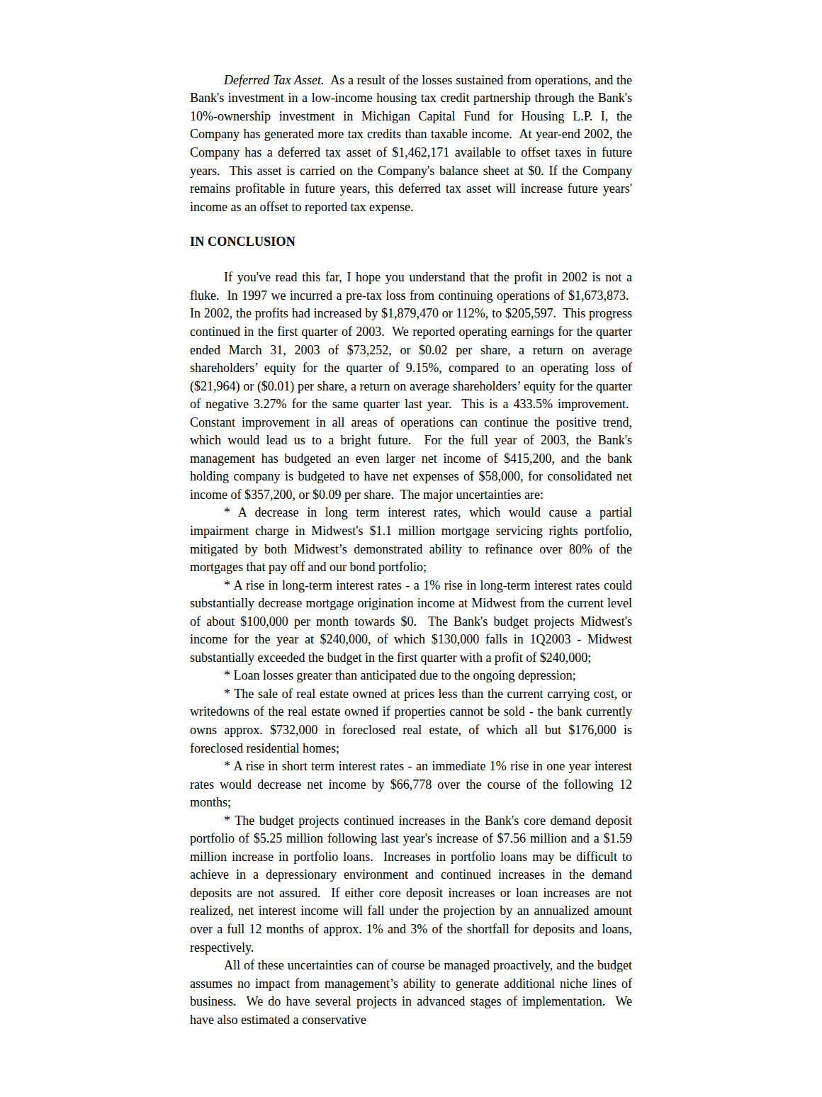Deferred Tax Asset. As a result of the losses sustained from operations, and the Bank's investment in a low-income housing tax credit partnership through the Bank's 10%-ownership investment in Michigan Capital Fund for Housing L.P. I, the Company has generated more tax credits than taxable income. At year-end 2002, the Company has a deferred tax asset of $1,462,171 available to offset taxes in future years. This asset is carried on the Company's balance sheet at $0. If the Company remains profitable in future years, this deferred tax asset will increase future years' income as an offset to reported tax expense.
IN CONCLUSION
If you've read this far, I hope you understand that the profit in 2002 is not a fluke. In 1997 we incurred a pre-tax loss from continuing operations of $1,673,873. In 2002, the profits had increased by $1,879,470 or 112%, to $205,597. This progress continued in the first quarter of 2003. We reported operating earnings for the quarter ended March 31, 2003 of $73,252, or $0.02 per share, a return on average shareholders’ equity for the quarter of 9.15%, compared to an operating loss of ($21,964) or ($0.01) per share, a return on average shareholders’ equity for the quarter of negative 3.27% for the same quarter last year. This is a 433.5% improvement. Constant improvement in all areas of operations can continue the positive trend, which would lead us to a bright future. For the full year of 2003, the Bank's management has budgeted an even larger net income of $415,200, and the bank holding company is budgeted to have net expenses of $58,000, for consolidated net income of $357,200, or $0.09 per share. The major uncertainties are:
A decrease in long term interest rates, which would cause a partial impairment charge in Midwest's $1.1 million mortgage servicing rights portfolio, mitigated by both Midwest’s demonstrated ability to refinance over 80% of the mortgages that pay off and our bond portfolio;
A rise in long-term interest rates - a 1% rise in long-term interest rates could substantially decrease mortgage origination income at Midwest from the current level of about $100,000 per month towards $0. The Bank's budget projects Midwest's income for the year at $240,000, of which $130,000 falls in 1Q2003 - Midwest substantially exceeded the budget in the first quarter with a profit of $240,000;
Loan losses greater than anticipated due to the ongoing depression;
The sale of real estate owned at prices less than the current carrying cost, or writedowns of the real estate owned if properties cannot be sold - the bank currently owns approx. $732,000 in foreclosed real estate, of which all but $176,000 is foreclosed residential homes;
A rise in short term interest rates - an immediate 1% rise in one year interest rates would decrease net income by $66,778 over the course of the following 12 months;
The budget projects continued increases in the Bank's core demand deposit portfolio of $5.25 million following last year's increase of $7.56 million and a $1.59 million increase in portfolio loans. Increases in portfolio loans may be difficult to achieve in a depressionary environment and continued increases in the demand deposits are not assured. If either core deposit increases or loan increases are not realized, net interest income will fall under the projection by an annualized amount over a full 12 months of approx. 1% and 3% of the shortfall for deposits and loans, respectively.
All of these uncertainties can of course be managed proactively, and the budget assumes no impact from management’s ability to generate additional niche lines of business. We do have several projects in advanced stages of implementation. We have also estimated a conservative